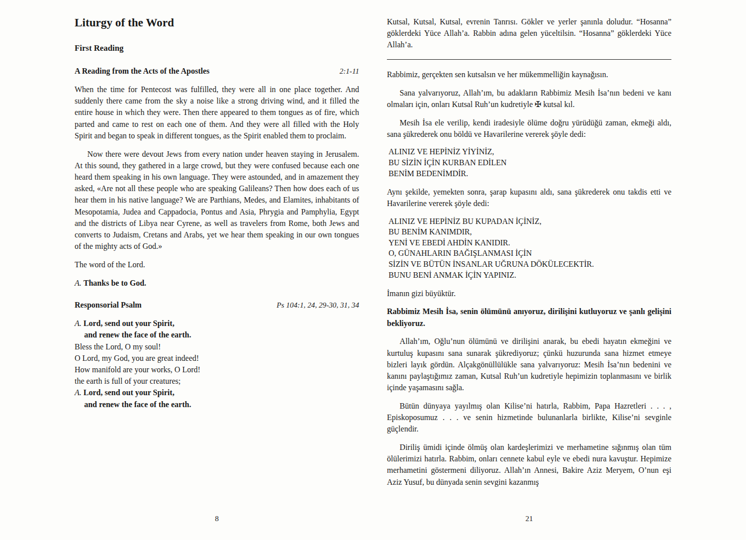Liturgy of the Word
First Reading
A Reading from the Acts of the Apostles 2:1-11
When the time for Pentecost was fulfilled, they were all in one place together. And suddenly there came from the sky a noise like a strong driving wind, and it filled the entire house in which they were. Then there appeared to them tongues as of fire, which parted and came to rest on each one of them. And they were all filled with the Holy Spirit and began to speak in different tongues, as the Spirit enabled them to proclaim.
Now there were devout Jews from every nation under heaven staying in Jerusalem. At this sound, they gathered in a large crowd, but they were confused because each one heard them speaking in his own language. They were astounded, and in amazement they asked, «Are not all these people who are speaking Galileans? Then how does each of us hear them in his native language? We are Parthians, Medes, and Elamites, inhabitants of Mesopotamia, Judea and Cappadocia, Pontus and Asia, Phrygia and Pamphylia, Egypt and the districts of Libya near Cyrene, as well as travelers from Rome, both Jews and converts to Judaism, Cretans and Arabs, yet we hear them speaking in our own tongues of the mighty acts of God.»
The word of the Lord.
A. Thanks be to God.
Responsorial Psalm Ps 104:1, 24, 29-30, 31, 34
A. Lord, send out your Spirit,
and renew the face of the earth.
Bless the Lord, O my soul!
O Lord, my God, you are great indeed!
How manifold are your works, O Lord!
the earth is full of your creatures;
A. Lord, send out your Spirit,
and renew the face of the earth.
8
Kutsal, Kutsal, Kutsal, evrenin Tanrısı. Gökler ve yerler şanınla doludur. “Hosanna” göklerdeki Yüce Allah’a. Rabbin adına gelen yüceltilsin. “Hosanna” göklerdeki Yüce Allah’a.
Rabbimiz, gerçekten sen kutsalsın ve her mükemmelliğin kaynağısın.
Sana yalvarıyoruz, Allah’ım, bu adakların Rabbimiz Mesih İsa’nın bedeni ve kanı olmaları için, onları Kutsal Ruh’un kudretiyle ✠ kutsal kıl.
Mesih İsa ele verilip, kendi iradesiyle ölüme doğru yürüdüğü zaman, ekmeği aldı, sana şükrederek onu böldü ve Havarilerine vererek şöyle dedi:
ALINIZ VE HEPİNİZ YİYİNİZ,
BU SİZİN İÇİN KURBAN EDİLEN
BENİM BEDENİMDİR.
Aynı şekilde, yemekten sonra, şarap kupasını aldı, sana şükrederek onu takdis etti ve Havarilerine vererek şöyle dedi:
ALINIZ VE HEPİNİZ BU KUPADAN İÇİNİZ,
BU BENİM KANIMDIR,
YENİ VE EBEDİ AHDİN KANIDIR.
O, GÜNAHLARIN BAĞIŞLANMASI İÇİN
SİZİN VE BÜTÜN İNSANLAR UĞRUNA DÖKÜLECEKTİR.
BUNU BENİ ANMAK İÇİN YAPINIZ.
İmanın gizi büyüktür.
Rabbimiz Mesih İsa, senin ölümünü anıyoruz, dirilişini kutluyoruz ve şanlı gelişini bekliyoruz.
Allah’ım, Oğlu’nun ölümünü ve dirilişini anarak, bu ebedi hayatın ekmeğini ve kurtuluş kupasını sana sunarak şükrediyoruz; çünkü huzurunda sana hizmet etmeye bizleri layık gördün. Alçakgönüllülükle sana yalvarıyoruz: Mesih İsa’nın bedenini ve kanını paylaştığımız zaman, Kutsal Ruh’un kudretiyle hepimizin toplanmasını ve birlik içinde yaşamasını sağla.
Bütün dünyaya yayılmış olan Kilise’ni hatırla, Rabbim, Papa Hazretleri . . . , Episkoposumuz . . . ve senin hizmetinde bulunanlarla birlikte, Kilise’ni sevginle güçlendir.
Diriliş ümidi içinde ölmüş olan kardeşlerimizi ve merhametine sığınmış olan tüm ölülerimizi hatırla. Rabbim, onları cennete kabul eyle ve ebedi nura kavuştur. Hepimize merhametini göstermeni diliyoruz. Allah’ın Annesi, Bakire Aziz Meryem, O’nun eşi Aziz Yusuf, bu dünyada senin sevgini kazanmış
21